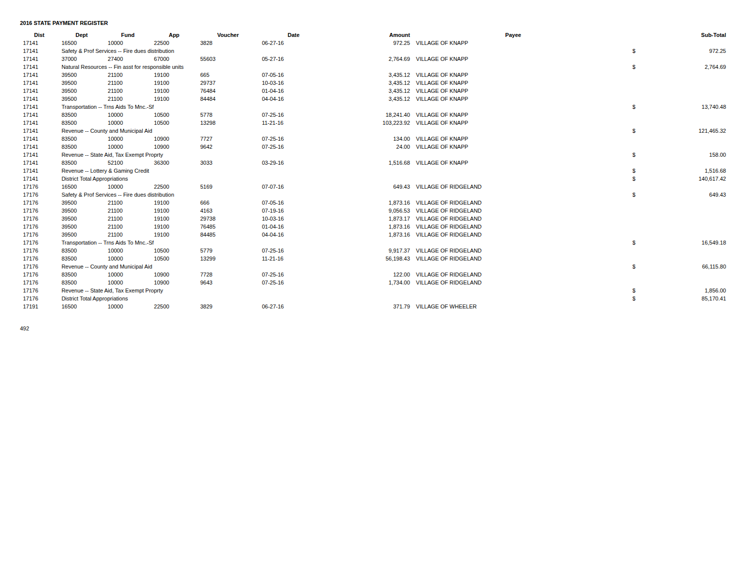2016 STATE PAYMENT REGISTER
| Dist | Dept | Fund | App | Voucher | Date | Amount | Payee | | Sub-Total |
| --- | --- | --- | --- | --- | --- | --- | --- | --- | --- |
| 17141 | 16500 | 10000 | 22500 | 3828 | 06-27-16 | 972.25 | VILLAGE OF KNAPP | | |
| 17141 | Safety & Prof Services -- Fire dues distribution | | | $ | 972.25 |
| 17141 | 37000 | 27400 | 67000 | 55603 | 05-27-16 | 2,764.69 | VILLAGE OF KNAPP | | |
| 17141 | Natural Resources -- Fin asst for responsible units | | | $ | 2,764.69 |
| 17141 | 39500 | 21100 | 19100 | 665 | 07-05-16 | 3,435.12 | VILLAGE OF KNAPP | | |
| 17141 | 39500 | 21100 | 19100 | 29737 | 10-03-16 | 3,435.12 | VILLAGE OF KNAPP | | |
| 17141 | 39500 | 21100 | 19100 | 76484 | 01-04-16 | 3,435.12 | VILLAGE OF KNAPP | | |
| 17141 | 39500 | 21100 | 19100 | 84484 | 04-04-16 | 3,435.12 | VILLAGE OF KNAPP | | |
| 17141 | Transportation -- Trns Aids To Mnc.-Sf | | | $ | 13,740.48 |
| 17141 | 83500 | 10000 | 10500 | 5778 | 07-25-16 | 18,241.40 | VILLAGE OF KNAPP | | |
| 17141 | 83500 | 10000 | 10500 | 13298 | 11-21-16 | 103,223.92 | VILLAGE OF KNAPP | | |
| 17141 | Revenue -- County and Municipal Aid | | | $ | 121,465.32 |
| 17141 | 83500 | 10000 | 10900 | 7727 | 07-25-16 | 134.00 | VILLAGE OF KNAPP | | |
| 17141 | 83500 | 10000 | 10900 | 9642 | 07-25-16 | 24.00 | VILLAGE OF KNAPP | | |
| 17141 | Revenue -- State Aid, Tax Exempt Proprty | | | $ | 158.00 |
| 17141 | 83500 | 52100 | 36300 | 3033 | 03-29-16 | 1,516.68 | VILLAGE OF KNAPP | | |
| 17141 | Revenue -- Lottery & Gaming Credit | | | $ | 1,516.68 |
| 17141 | District Total Appropriations | | | $ | 140,617.42 |
| 17176 | 16500 | 10000 | 22500 | 5169 | 07-07-16 | 649.43 | VILLAGE OF RIDGELAND | | |
| 17176 | Safety & Prof Services -- Fire dues distribution | | | $ | 649.43 |
| 17176 | 39500 | 21100 | 19100 | 666 | 07-05-16 | 1,873.16 | VILLAGE OF RIDGELAND | | |
| 17176 | 39500 | 21100 | 19100 | 4163 | 07-19-16 | 9,056.53 | VILLAGE OF RIDGELAND | | |
| 17176 | 39500 | 21100 | 19100 | 29738 | 10-03-16 | 1,873.17 | VILLAGE OF RIDGELAND | | |
| 17176 | 39500 | 21100 | 19100 | 76485 | 01-04-16 | 1,873.16 | VILLAGE OF RIDGELAND | | |
| 17176 | 39500 | 21100 | 19100 | 84485 | 04-04-16 | 1,873.16 | VILLAGE OF RIDGELAND | | |
| 17176 | Transportation -- Trns Aids To Mnc.-Sf | | | $ | 16,549.18 |
| 17176 | 83500 | 10000 | 10500 | 5779 | 07-25-16 | 9,917.37 | VILLAGE OF RIDGELAND | | |
| 17176 | 83500 | 10000 | 10500 | 13299 | 11-21-16 | 56,198.43 | VILLAGE OF RIDGELAND | | |
| 17176 | Revenue -- County and Municipal Aid | | | $ | 66,115.80 |
| 17176 | 83500 | 10000 | 10900 | 7728 | 07-25-16 | 122.00 | VILLAGE OF RIDGELAND | | |
| 17176 | 83500 | 10000 | 10900 | 9643 | 07-25-16 | 1,734.00 | VILLAGE OF RIDGELAND | | |
| 17176 | Revenue -- State Aid, Tax Exempt Proprty | | | $ | 1,856.00 |
| 17176 | District Total Appropriations | | | $ | 85,170.41 |
| 17191 | 16500 | 10000 | 22500 | 3829 | 06-27-16 | 371.79 | VILLAGE OF WHEELER | | |
492